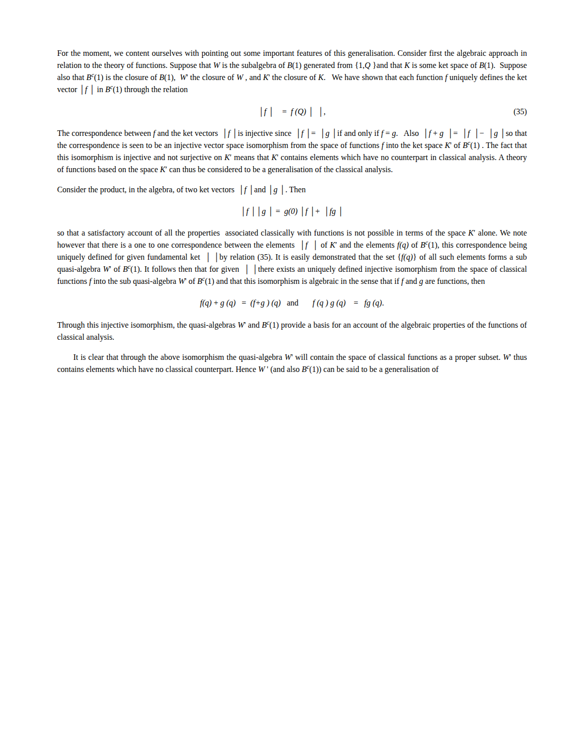For the moment, we content ourselves with pointing out some important features of this generalisation. Consider first the algebraic approach in relation to the theory of functions. Suppose that W is the subalgebra of B(1) generated from {1,Q }and that K is some ket space of B(1). Suppose also that Bc(1) is the closure of B(1), W' the closure of W , and K' the closure of K. We have shown that each function f uniquely defines the ket vector │f │ in Bc(1) through the relation
│f │ = f (Q) │ │, (35)
The correspondence between f and the ket vectors │f │is injective since │f │= │g │if and only if f = g. Also │f + g │= │f │− │g │so that the correspondence is seen to be an injective vector space isomorphism from the space of functions f into the ket space K' of Bc(1) . The fact that this isomorphism is injective and not surjective on K′ means that K' contains elements which have no counterpart in classical analysis. A theory of functions based on the space K′ can thus be considered to be a generalisation of the classical analysis.
Consider the product, in the algebra, of two ket vectors │f │and │g │. Then
│f ││g │ = g(0) │f │+ │fg │
so that a satisfactory account of all the properties associated classically with functions is not possible in terms of the space K′ alone. We note however that there is a one to one correspondence between the elements │f │ of K′ and the elements f(q) of Bc(1), this correspondence being uniquely defined for given fundamental ket │ │by relation (35). It is easily demonstrated that the set {f(q)} of all such elements forms a sub quasi-algebra W' of Bc(1). It follows then that for given │ │there exists an uniquely defined injective isomorphism from the space of classical functions f into the sub quasi-algebra W' of Bc(1) and that this isomorphism is algebraic in the sense that if f and g are functions, then
f(q) + g (q) = (f+g ) (q) and f (q ) g (q) = fg (q).
Through this injective isomorphism, the quasi-algebras W' and Bc(1) provide a basis for an account of the algebraic properties of the functions of classical analysis.
It is clear that through the above isomorphism the quasi-algebra W' will contain the space of classical functions as a proper subset. W' thus contains elements which have no classical counterpart. Hence W ' (and also Bc(1)) can be said to be a generalisation of